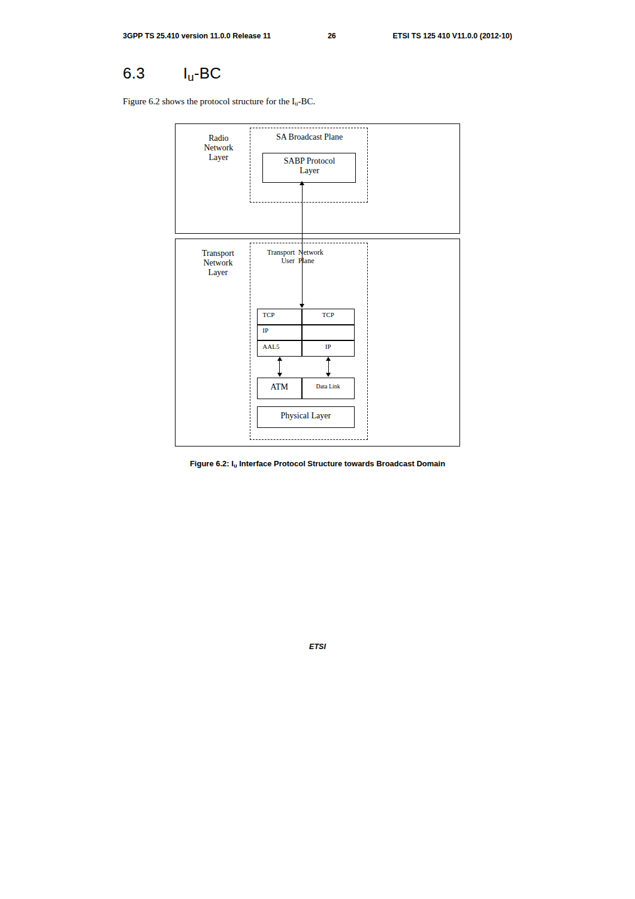3GPP TS 25.410 version 11.0.0 Release 11
26
ETSI TS 125 410 V11.0.0 (2012-10)
6.3 Iu-BC
Figure 6.2 shows the protocol structure for the Iu-BC.
Radio
Network
Layer
Transport
Network
Layer
SA Broadcast Plane
SABP Protocol
Layer
Transport
User
Network
Plane
TCP
TCP
IP
AAL5
IP
ATM
Data Link
Physical Layer
Figure 6.2: Iu Interface Protocol Structure towards Broadcast Domain
ETSI